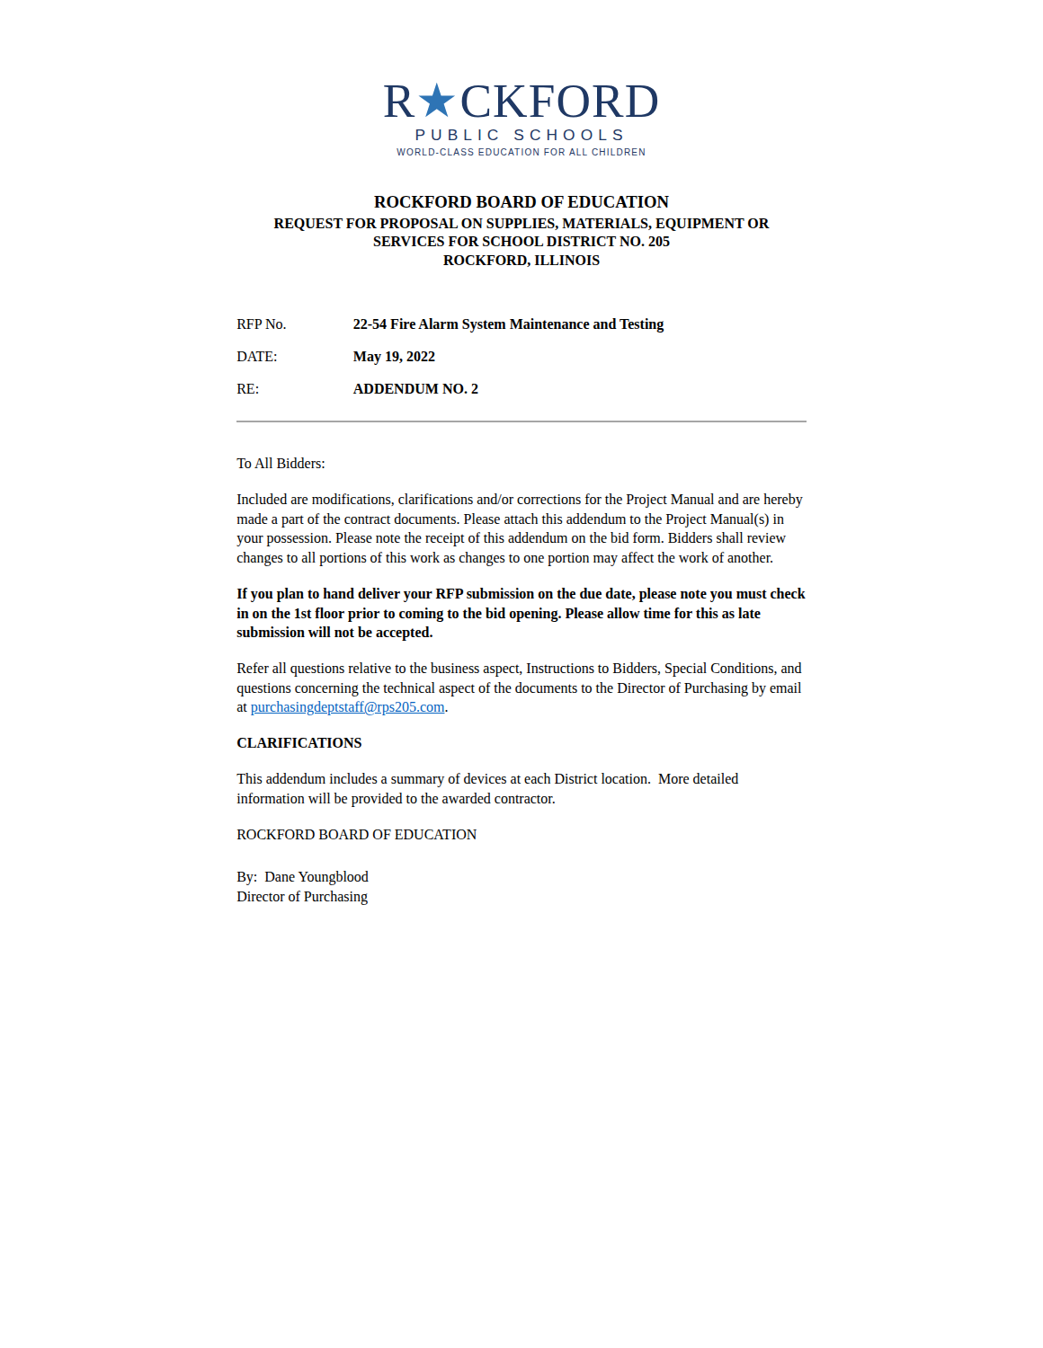R★CKFORD
PUBLIC SCHOOLS
WORLD-CLASS EDUCATION FOR ALL CHILDREN
ROCKFORD BOARD OF EDUCATION
REQUEST FOR PROPOSAL ON SUPPLIES, MATERIALS, EQUIPMENT OR
SERVICES FOR SCHOOL DISTRICT NO. 205
ROCKFORD, ILLINOIS
| RFP No. | 22-54 Fire Alarm System Maintenance and Testing |
| DATE: | May 19, 2022 |
| RE: | ADDENDUM NO. 2 |
To All Bidders:
Included are modifications, clarifications and/or corrections for the Project Manual and are hereby made a part of the contract documents. Please attach this addendum to the Project Manual(s) in your possession. Please note the receipt of this addendum on the bid form. Bidders shall review changes to all portions of this work as changes to one portion may affect the work of another.
If you plan to hand deliver your RFP submission on the due date, please note you must check in on the 1st floor prior to coming to the bid opening. Please allow time for this as late submission will not be accepted.
Refer all questions relative to the business aspect, Instructions to Bidders, Special Conditions, and questions concerning the technical aspect of the documents to the Director of Purchasing by email at purchasingdeptstaff@rps205.com.
CLARIFICATIONS
This addendum includes a summary of devices at each District location. More detailed information will be provided to the awarded contractor.
ROCKFORD BOARD OF EDUCATION
By: Dane Youngblood
Director of Purchasing